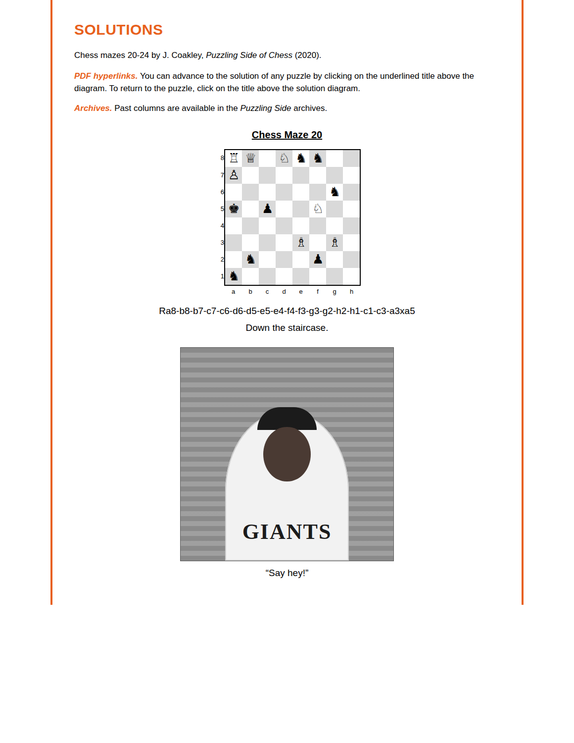SOLUTIONS
Chess mazes 20-24 by J. Coakley, Puzzling Side of Chess (2020).
PDF hyperlinks. You can advance to the solution of any puzzle by clicking on the underlined title above the diagram. To return to the puzzle, click on the title above the solution diagram.
Archives. Past columns are available in the Puzzling Side archives.
Chess Maze 20
| 8 | ♖ | ♕ | | ♘ | ♞ | ♞ | | |
| 7 | ♙ | | | | | | | |
| 6 | | | | | | | ♞ | |
| 5 | ♚ | | ♟ | | | ♘ | | |
| 4 | | | | | | | | |
| 3 | | | | | ♗ | | ♗ | |
| 2 | | ♞ | | | | ♟ | | |
| 1 | ♞ | | | | | | | |
| | a | b | c | d | e | f | g | h |
Ra8-b8-b7-c7-c6-d6-d5-e5-e4-f4-f3-g3-g2-h2-h1-c1-c3-a3xa5
Down the staircase.
GIANTS
“Say hey!”